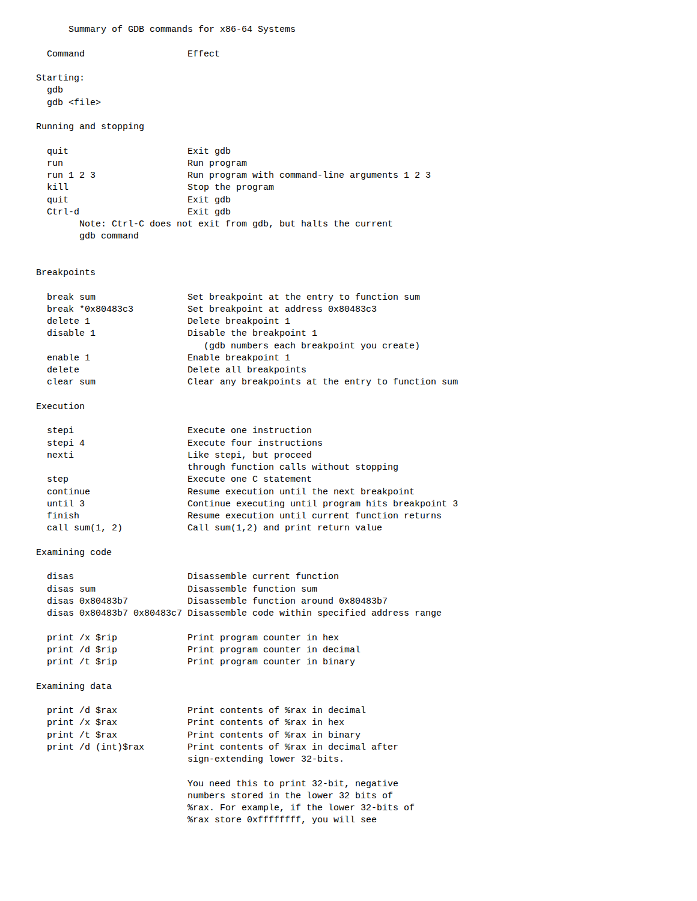Summary of GDB commands for x86-64 Systems

  Command                   Effect

Starting:
  gdb
  gdb <file>

Running and stopping

  quit                      Exit gdb
  run                       Run program
  run 1 2 3                 Run program with command-line arguments 1 2 3
  kill                      Stop the program
  quit                      Exit gdb
  Ctrl-d                    Exit gdb
        Note: Ctrl-C does not exit from gdb, but halts the current
        gdb command


Breakpoints

  break sum                 Set breakpoint at the entry to function sum
  break *0x80483c3          Set breakpoint at address 0x80483c3
  delete 1                  Delete breakpoint 1
  disable 1                 Disable the breakpoint 1
                               (gdb numbers each breakpoint you create)
  enable 1                  Enable breakpoint 1
  delete                    Delete all breakpoints
  clear sum                 Clear any breakpoints at the entry to function sum

Execution

  stepi                     Execute one instruction
  stepi 4                   Execute four instructions
  nexti                     Like stepi, but proceed
                            through function calls without stopping
  step                      Execute one C statement
  continue                  Resume execution until the next breakpoint
  until 3                   Continue executing until program hits breakpoint 3
  finish                    Resume execution until current function returns
  call sum(1, 2)            Call sum(1,2) and print return value

Examining code

  disas                     Disassemble current function
  disas sum                 Disassemble function sum
  disas 0x80483b7           Disassemble function around 0x80483b7
  disas 0x80483b7 0x80483c7 Disassemble code within specified address range

  print /x $rip             Print program counter in hex
  print /d $rip             Print program counter in decimal
  print /t $rip             Print program counter in binary

Examining data

  print /d $rax             Print contents of %rax in decimal
  print /x $rax             Print contents of %rax in hex
  print /t $rax             Print contents of %rax in binary
  print /d (int)$rax        Print contents of %rax in decimal after
                            sign-extending lower 32-bits.

                            You need this to print 32-bit, negative
                            numbers stored in the lower 32 bits of
                            %rax. For example, if the lower 32-bits of
                            %rax store 0xffffffff, you will see